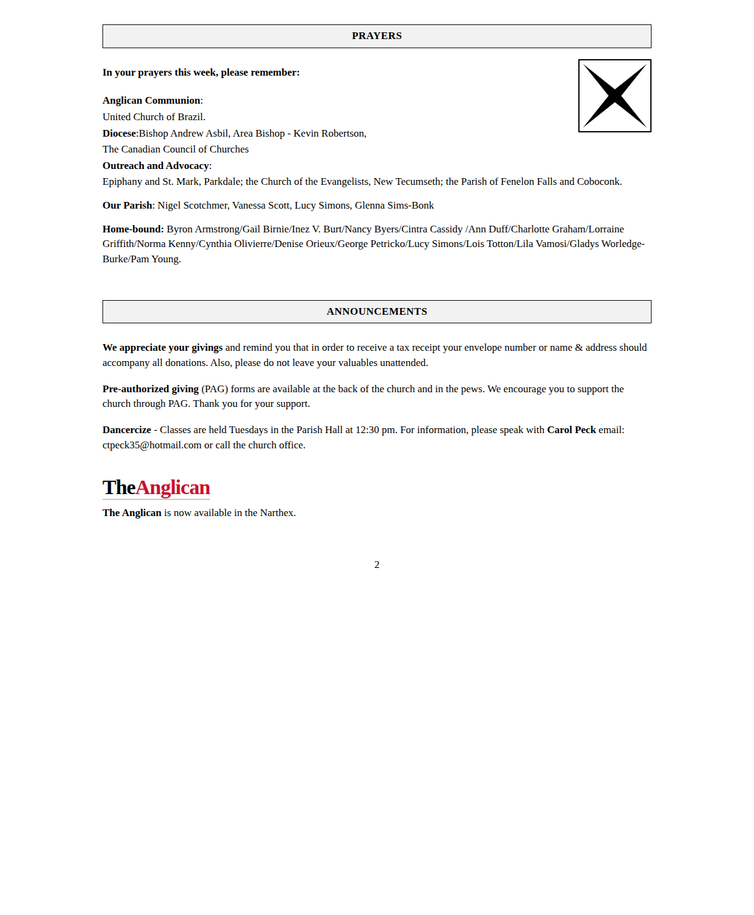PRAYERS
In your prayers this week, please remember:
Anglican Communion:
United Church of Brazil.
Diocese:Bishop Andrew Asbil, Area Bishop - Kevin Robertson,
The Canadian Council of Churches
Outreach and Advocacy:
Epiphany and St. Mark, Parkdale; the Church of the Evangelists, New Tecumseth; the Parish of Fenelon Falls and Coboconk.
Our Parish: Nigel Scotchmer, Vanessa Scott, Lucy Simons, Glenna Sims-Bonk
Home-bound: Byron Armstrong/Gail Birnie/Inez V. Burt/Nancy Byers/Cintra Cassidy /Ann Duff/Charlotte Graham/Lorraine Griffith/Norma Kenny/Cynthia Olivierre/Denise Orieux/George Petricko/Lucy Simons/Lois Totton/Lila Vamosi/Gladys Worledge-Burke/Pam Young.
ANNOUNCEMENTS
We appreciate your givings and remind you that in order to receive a tax receipt your envelope number or name & address should accompany all donations. Also, please do not leave your valuables unattended.
Pre-authorized giving (PAG) forms are available at the back of the church and in the pews. We encourage you to support the church through PAG. Thank you for your support.
Dancercize - Classes are held Tuesdays in the Parish Hall at 12:30 pm. For information, please speak with Carol Peck email: ctpeck35@hotmail.com or call the church office.
The Anglican
The Anglican is now available in the Narthex.
2